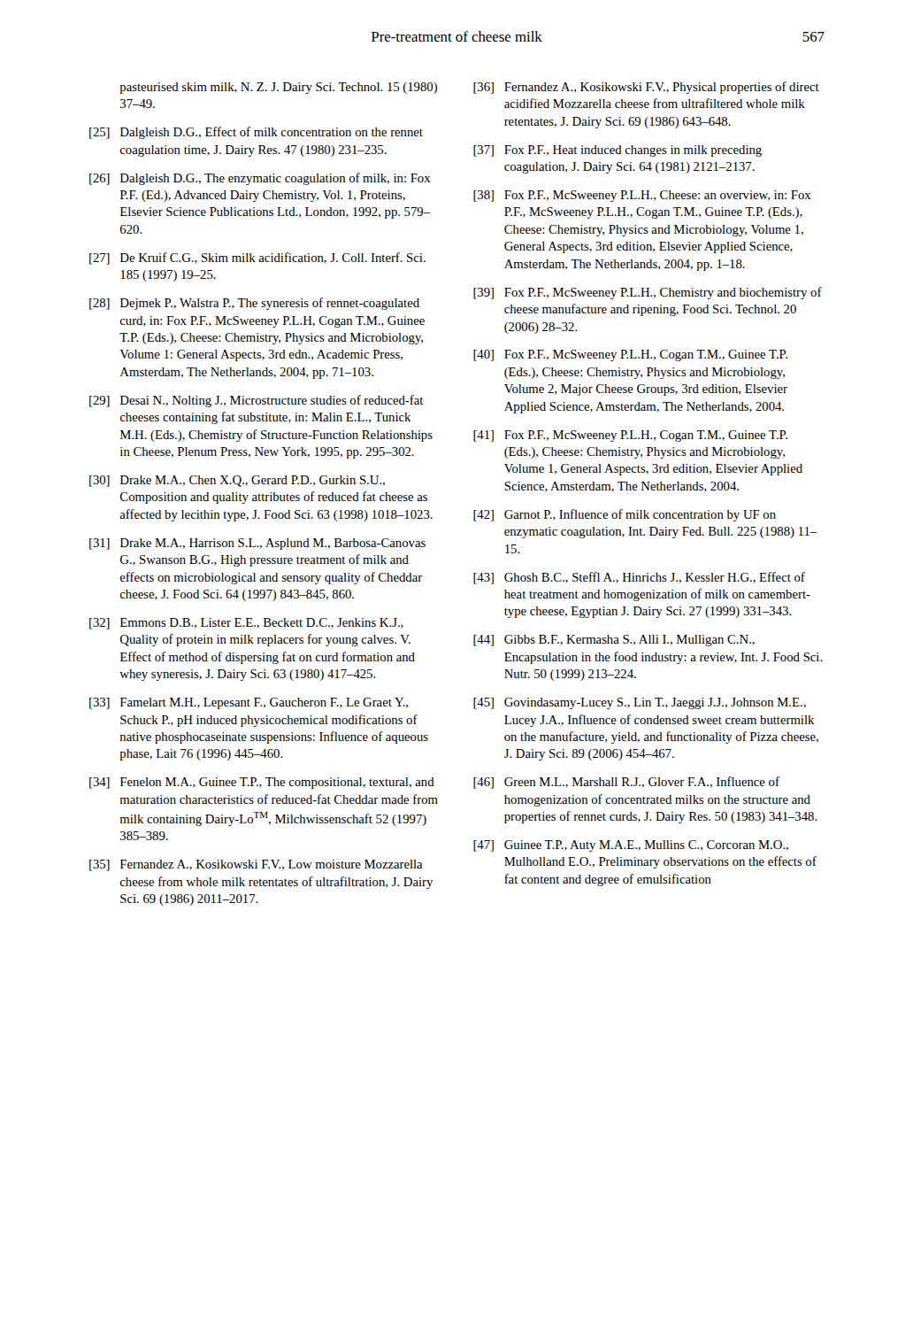Pre-treatment of cheese milk 567
pasteurised skim milk, N. Z. J. Dairy Sci. Technol. 15 (1980) 37–49.
[25] Dalgleish D.G., Effect of milk concentration on the rennet coagulation time, J. Dairy Res. 47 (1980) 231–235.
[26] Dalgleish D.G., The enzymatic coagulation of milk, in: Fox P.F. (Ed.), Advanced Dairy Chemistry, Vol. 1, Proteins, Elsevier Science Publications Ltd., London, 1992, pp. 579–620.
[27] De Kruif C.G., Skim milk acidification, J. Coll. Interf. Sci. 185 (1997) 19–25.
[28] Dejmek P., Walstra P., The syneresis of rennet-coagulated curd, in: Fox P.F., McSweeney P.L.H, Cogan T.M., Guinee T.P. (Eds.), Cheese: Chemistry, Physics and Microbiology, Volume 1: General Aspects, 3rd edn., Academic Press, Amsterdam, The Netherlands, 2004, pp. 71–103.
[29] Desai N., Nolting J., Microstructure studies of reduced-fat cheeses containing fat substitute, in: Malin E.L., Tunick M.H. (Eds.), Chemistry of Structure-Function Relationships in Cheese, Plenum Press, New York, 1995, pp. 295–302.
[30] Drake M.A., Chen X.Q., Gerard P.D., Gurkin S.U., Composition and quality attributes of reduced fat cheese as affected by lecithin type, J. Food Sci. 63 (1998) 1018–1023.
[31] Drake M.A., Harrison S.L., Asplund M., Barbosa-Canovas G., Swanson B.G., High pressure treatment of milk and effects on microbiological and sensory quality of Cheddar cheese, J. Food Sci. 64 (1997) 843–845, 860.
[32] Emmons D.B., Lister E.E., Beckett D.C., Jenkins K.J., Quality of protein in milk replacers for young calves. V. Effect of method of dispersing fat on curd formation and whey syneresis, J. Dairy Sci. 63 (1980) 417–425.
[33] Famelart M.H., Lepesant F., Gaucheron F., Le Graet Y., Schuck P., pH induced physicochemical modifications of native phosphocaseinate suspensions: Influence of aqueous phase, Lait 76 (1996) 445–460.
[34] Fenelon M.A., Guinee T.P., The compositional, textural, and maturation characteristics of reduced-fat Cheddar made from milk containing Dairy-LoTM, Milchwissenschaft 52 (1997) 385–389.
[35] Fernandez A., Kosikowski F.V., Low moisture Mozzarella cheese from whole milk retentates of ultrafiltration, J. Dairy Sci. 69 (1986) 2011–2017.
[36] Fernandez A., Kosikowski F.V., Physical properties of direct acidified Mozzarella cheese from ultrafiltered whole milk retentates, J. Dairy Sci. 69 (1986) 643–648.
[37] Fox P.F., Heat induced changes in milk preceding coagulation, J. Dairy Sci. 64 (1981) 2121–2137.
[38] Fox P.F., McSweeney P.L.H., Cheese: an overview, in: Fox P.F., McSweeney P.L.H., Cogan T.M., Guinee T.P. (Eds.), Cheese: Chemistry, Physics and Microbiology, Volume 1, General Aspects, 3rd edition, Elsevier Applied Science, Amsterdam, The Netherlands, 2004, pp. 1–18.
[39] Fox P.F., McSweeney P.L.H., Chemistry and biochemistry of cheese manufacture and ripening, Food Sci. Technol. 20 (2006) 28–32.
[40] Fox P.F., McSweeney P.L.H., Cogan T.M., Guinee T.P. (Eds.), Cheese: Chemistry, Physics and Microbiology, Volume 2, Major Cheese Groups, 3rd edition, Elsevier Applied Science, Amsterdam, The Netherlands, 2004.
[41] Fox P.F., McSweeney P.L.H., Cogan T.M., Guinee T.P. (Eds.), Cheese: Chemistry, Physics and Microbiology, Volume 1, General Aspects, 3rd edition, Elsevier Applied Science, Amsterdam, The Netherlands, 2004.
[42] Garnot P., Influence of milk concentration by UF on enzymatic coagulation, Int. Dairy Fed. Bull. 225 (1988) 11–15.
[43] Ghosh B.C., Steffl A., Hinrichs J., Kessler H.G., Effect of heat treatment and homogenization of milk on camembert-type cheese, Egyptian J. Dairy Sci. 27 (1999) 331–343.
[44] Gibbs B.F., Kermasha S., Alli I., Mulligan C.N., Encapsulation in the food industry: a review, Int. J. Food Sci. Nutr. 50 (1999) 213–224.
[45] Govindasamy-Lucey S., Lin T., Jaeggi J.J., Johnson M.E., Lucey J.A., Influence of condensed sweet cream buttermilk on the manufacture, yield, and functionality of Pizza cheese, J. Dairy Sci. 89 (2006) 454–467.
[46] Green M.L., Marshall R.J., Glover F.A., Influence of homogenization of concentrated milks on the structure and properties of rennet curds, J. Dairy Res. 50 (1983) 341–348.
[47] Guinee T.P., Auty M.A.E., Mullins C., Corcoran M.O., Mulholland E.O., Preliminary observations on the effects of fat content and degree of emulsification